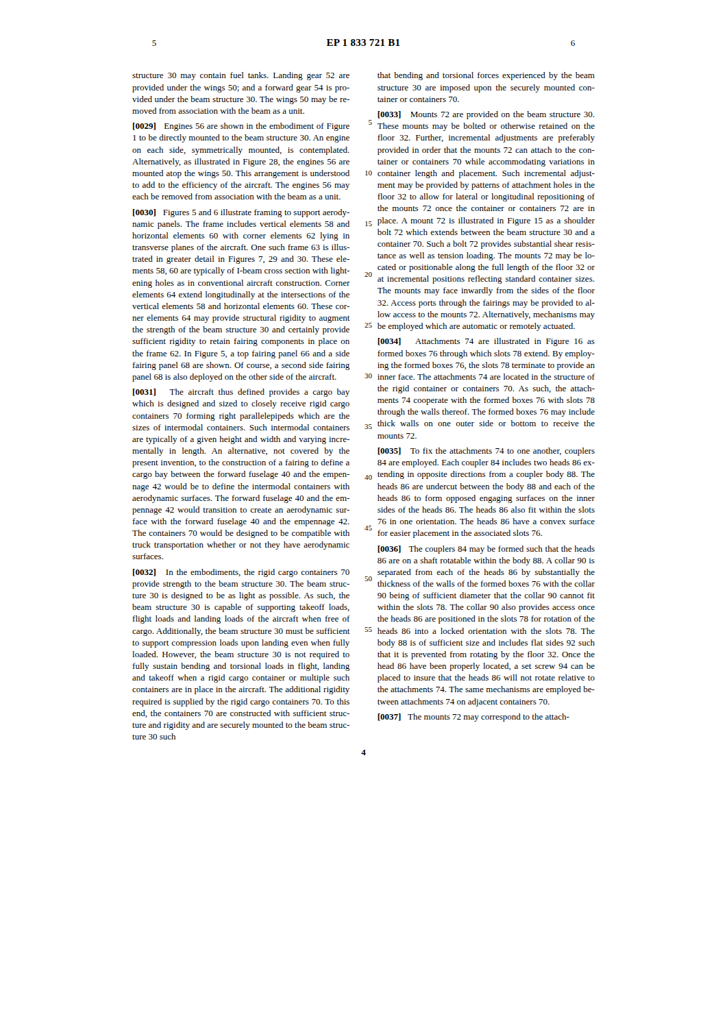5
EP 1 833 721 B1
6
structure 30 may contain fuel tanks. Landing gear 52 are provided under the wings 50; and a forward gear 54 is provided under the beam structure 30. The wings 50 may be removed from association with the beam as a unit.
[0029] Engines 56 are shown in the embodiment of Figure 1 to be directly mounted to the beam structure 30. An engine on each side, symmetrically mounted, is contemplated. Alternatively, as illustrated in Figure 28, the engines 56 are mounted atop the wings 50. This arrangement is understood to add to the efficiency of the aircraft. The engines 56 may each be removed from association with the beam as a unit.
[0030] Figures 5 and 6 illustrate framing to support aerodynamic panels. The frame includes vertical elements 58 and horizontal elements 60 with corner elements 62 lying in transverse planes of the aircraft. One such frame 63 is illustrated in greater detail in Figures 7, 29 and 30. These elements 58, 60 are typically of I-beam cross section with lightening holes as in conventional aircraft construction. Corner elements 64 extend longitudinally at the intersections of the vertical elements 58 and horizontal elements 60. These corner elements 64 may provide structural rigidity to augment the strength of the beam structure 30 and certainly provide sufficient rigidity to retain fairing components in place on the frame 62. In Figure 5, a top fairing panel 66 and a side fairing panel 68 are shown. Of course, a second side fairing panel 68 is also deployed on the other side of the aircraft.
[0031] The aircraft thus defined provides a cargo bay which is designed and sized to closely receive rigid cargo containers 70 forming right parallelepipeds which are the sizes of intermodal containers. Such intermodal containers are typically of a given height and width and varying incrementally in length. An alternative, not covered by the present invention, to the construction of a fairing to define a cargo bay between the forward fuselage 40 and the empennage 42 would be to define the intermodal containers with aerodynamic surfaces. The forward fuselage 40 and the empennage 42 would transition to create an aerodynamic surface with the forward fuselage 40 and the empennage 42. The containers 70 would be designed to be compatible with truck transportation whether or not they have aerodynamic surfaces.
[0032] In the embodiments, the rigid cargo containers 70 provide strength to the beam structure 30. The beam structure 30 is designed to be as light as possible. As such, the beam structure 30 is capable of supporting takeoff loads, flight loads and landing loads of the aircraft when free of cargo. Additionally, the beam structure 30 must be sufficient to support compression loads upon landing even when fully loaded. However, the beam structure 30 is not required to fully sustain bending and torsional loads in flight, landing and takeoff when a rigid cargo container or multiple such containers are in place in the aircraft. The additional rigidity required is supplied by the rigid cargo containers 70. To this end, the containers 70 are constructed with sufficient structure and rigidity and are securely mounted to the beam structure 30 such
5 10 15 20 25 30 35 40 45 50 55
that bending and torsional forces experienced by the beam structure 30 are imposed upon the securely mounted container or containers 70.
[0033] Mounts 72 are provided on the beam structure 30. These mounts may be bolted or otherwise retained on the floor 32. Further, incremental adjustments are preferably provided in order that the mounts 72 can attach to the container or containers 70 while accommodating variations in container length and placement. Such incremental adjustment may be provided by patterns of attachment holes in the floor 32 to allow for lateral or longitudinal repositioning of the mounts 72 once the container or containers 72 are in place. A mount 72 is illustrated in Figure 15 as a shoulder bolt 72 which extends between the beam structure 30 and a container 70. Such a bolt 72 provides substantial shear resistance as well as tension loading. The mounts 72 may be located or positionable along the full length of the floor 32 or at incremental positions reflecting standard container sizes. The mounts may face inwardly from the sides of the floor 32. Access ports through the fairings may be provided to allow access to the mounts 72. Alternatively, mechanisms may be employed which are automatic or remotely actuated.
[0034] Attachments 74 are illustrated in Figure 16 as formed boxes 76 through which slots 78 extend. By employing the formed boxes 76, the slots 78 terminate to provide an inner face. The attachments 74 are located in the structure of the rigid container or containers 70. As such, the attachments 74 cooperate with the formed boxes 76 with slots 78 through the walls thereof. The formed boxes 76 may include thick walls on one outer side or bottom to receive the mounts 72.
[0035] To fix the attachments 74 to one another, couplers 84 are employed. Each coupler 84 includes two heads 86 extending in opposite directions from a coupler body 88. The heads 86 are undercut between the body 88 and each of the heads 86 to form opposed engaging surfaces on the inner sides of the heads 86. The heads 86 also fit within the slots 76 in one orientation. The heads 86 have a convex surface for easier placement in the associated slots 76.
[0036] The couplers 84 may be formed such that the heads 86 are on a shaft rotatable within the body 88. A collar 90 is separated from each of the heads 86 by substantially the thickness of the walls of the formed boxes 76 with the collar 90 being of sufficient diameter that the collar 90 cannot fit within the slots 78. The collar 90 also provides access once the heads 86 are positioned in the slots 78 for rotation of the heads 86 into a locked orientation with the slots 78. The body 88 is of sufficient size and includes flat sides 92 such that it is prevented from rotating by the floor 32. Once the head 86 have been properly located, a set screw 94 can be placed to insure that the heads 86 will not rotate relative to the attachments 74. The same mechanisms are employed between attachments 74 on adjacent containers 70.
[0037] The mounts 72 may correspond to the attach-
4